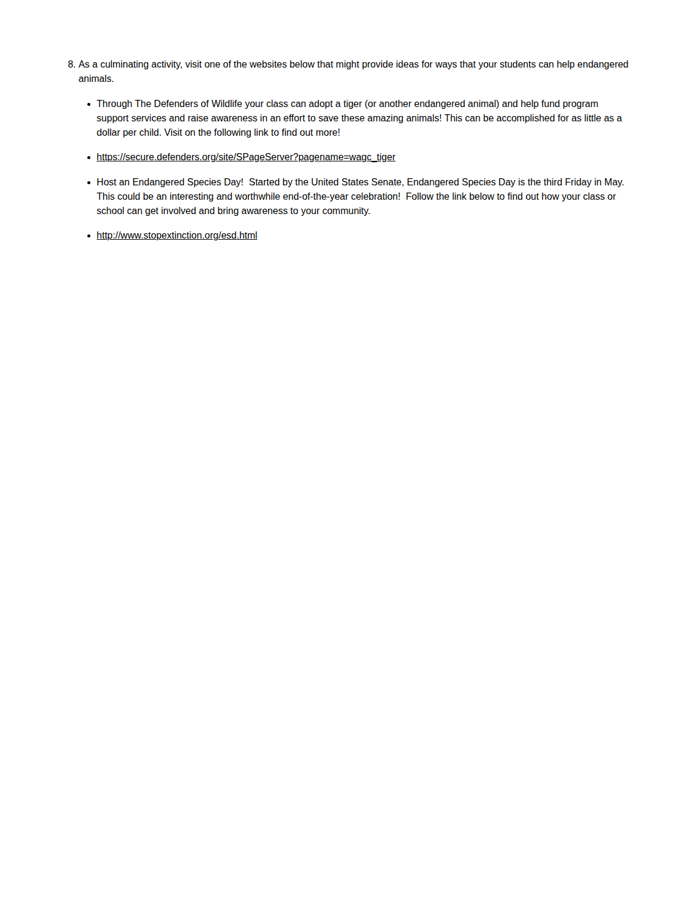As a culminating activity, visit one of the websites below that might provide ideas for ways that your students can help endangered animals.
Through The Defenders of Wildlife your class can adopt a tiger (or another endangered animal) and help fund program support services and raise awareness in an effort to save these amazing animals! This can be accomplished for as little as a dollar per child. Visit on the following link to find out more!
https://secure.defenders.org/site/SPageServer?pagename=wagc_tiger
Host an Endangered Species Day! Started by the United States Senate, Endangered Species Day is the third Friday in May. This could be an interesting and worthwhile end-of-the-year celebration! Follow the link below to find out how your class or school can get involved and bring awareness to your community.
http://www.stopextinction.org/esd.html